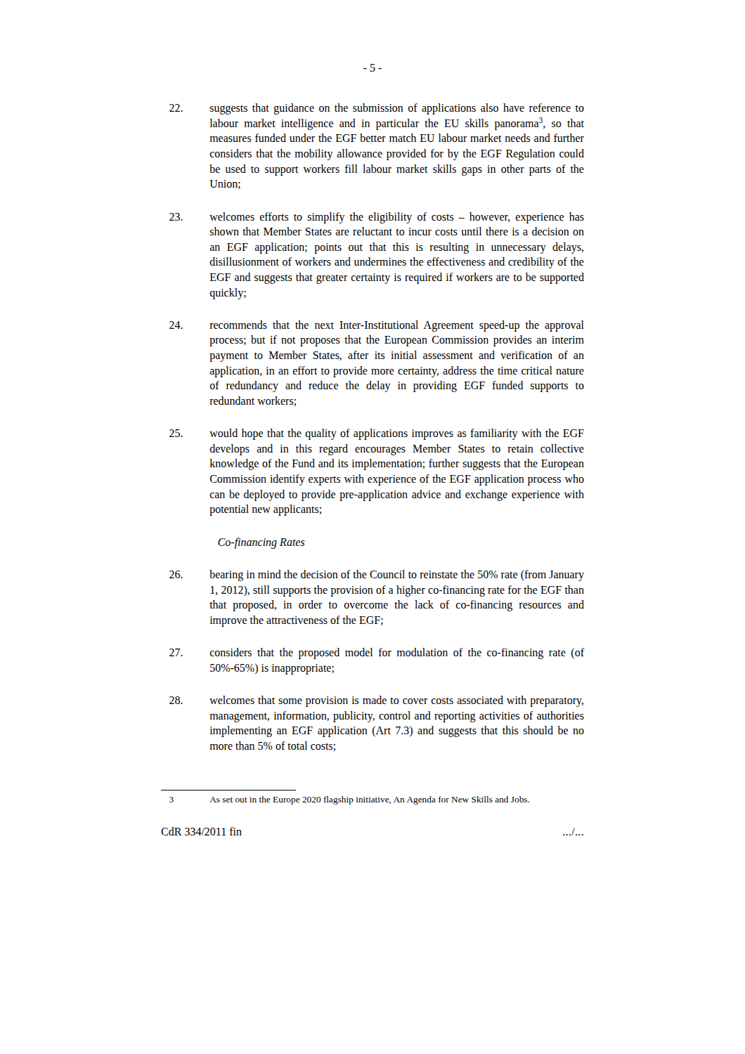- 5 -
22. suggests that guidance on the submission of applications also have reference to labour market intelligence and in particular the EU skills panorama3, so that measures funded under the EGF better match EU labour market needs and further considers that the mobility allowance provided for by the EGF Regulation could be used to support workers fill labour market skills gaps in other parts of the Union;
23. welcomes efforts to simplify the eligibility of costs – however, experience has shown that Member States are reluctant to incur costs until there is a decision on an EGF application; points out that this is resulting in unnecessary delays, disillusionment of workers and undermines the effectiveness and credibility of the EGF and suggests that greater certainty is required if workers are to be supported quickly;
24. recommends that the next Inter-Institutional Agreement speed-up the approval process; but if not proposes that the European Commission provides an interim payment to Member States, after its initial assessment and verification of an application, in an effort to provide more certainty, address the time critical nature of redundancy and reduce the delay in providing EGF funded supports to redundant workers;
25. would hope that the quality of applications improves as familiarity with the EGF develops and in this regard encourages Member States to retain collective knowledge of the Fund and its implementation; further suggests that the European Commission identify experts with experience of the EGF application process who can be deployed to provide pre-application advice and exchange experience with potential new applicants;
Co-financing Rates
26. bearing in mind the decision of the Council to reinstate the 50% rate (from January 1, 2012), still supports the provision of a higher co-financing rate for the EGF than that proposed, in order to overcome the lack of co-financing resources and improve the attractiveness of the EGF;
27. considers that the proposed model for modulation of the co-financing rate (of 50%-65%) is inappropriate;
28. welcomes that some provision is made to cover costs associated with preparatory, management, information, publicity, control and reporting activities of authorities implementing an EGF application (Art 7.3) and suggests that this should be no more than 5% of total costs;
3 As set out in the Europe 2020 flagship initiative, An Agenda for New Skills and Jobs.
CdR 334/2011 fin .../...